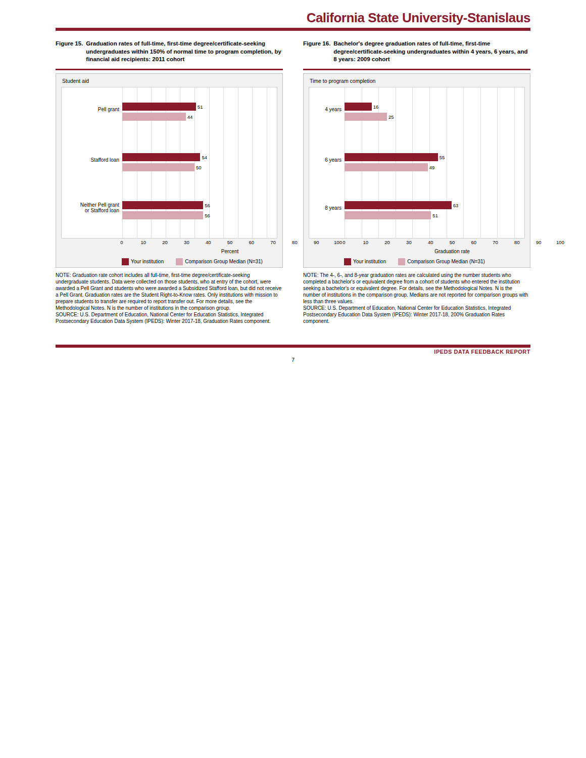California State University-Stanislaus
Figure 15. Graduation rates of full-time, first-time degree/certificate-seeking undergraduates within 150% of normal time to program completion, by financial aid recipients: 2011 cohort
Student aid
Pell grant
51
44
Stafford loan
54
50
Neither Pell grant
or Stafford loan
56
56
0 10 20 30 40 50 60 70 80 90 100
Percent
Your institution
Comparison Group Median (N=31)
NOTE: Graduation rate cohort includes all full-time, first-time degree/certificate-seeking undergraduate students. Data were collected on those students, who at entry of the cohort, were awarded a Pell Grant and students who were awarded a Subsidized Stafford loan, but did not receive a Pell Grant. Graduation rates are the Student Right-to-Know rates. Only institutions with mission to prepare students to transfer are required to report transfer out. For more details, see the Methodological Notes. N is the number of institutions in the comparison group.
SOURCE: U.S. Department of Education, National Center for Education Statistics, Integrated Postsecondary Education Data System (IPEDS): Winter 2017-18, Graduation Rates component.
Figure 16. Bachelor's degree graduation rates of full-time, first-time degree/certificate-seeking undergraduates within 4 years, 6 years, and 8 years: 2009 cohort
Time to program completion
4 years
16
25
6 years
55
49
8 years
63
51
0 10 20 30 40 50 60 70 80 90 100
Graduation rate
Your institution
Comparison Group Median (N=31)
NOTE: The 4-, 6-, and 8-year graduation rates are calculated using the number students who completed a bachelor's or equivalent degree from a cohort of students who entered the institution seeking a bachelor's or equivalent degree. For details, see the Methodological Notes. N is the number of institutions in the comparison group. Medians are not reported for comparison groups with less than three values.
SOURCE: U.S. Department of Education, National Center for Education Statistics, Integrated Postsecondary Education Data System (IPEDS): Winter 2017-18, 200% Graduation Rates component.
IPEDS DATA FEEDBACK REPORT
7